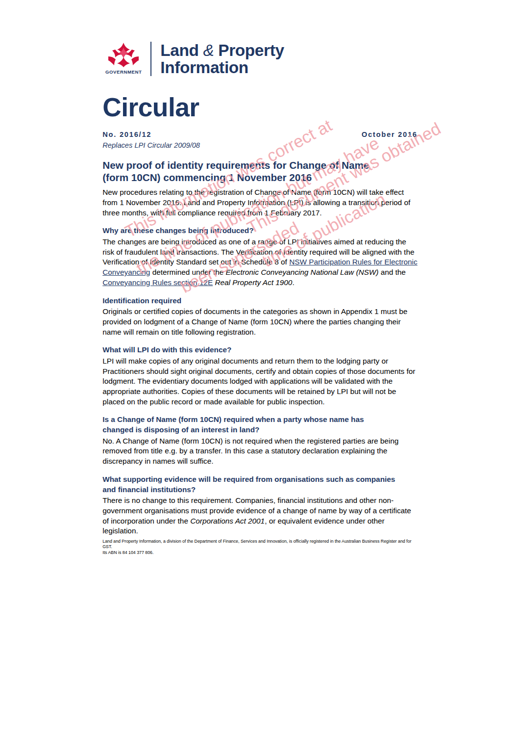This information was correct at
the time of publication but may have
been superseded
This document was obtained
time of publication
Government
Land & Property
Information
Circular
No. 2016/12 October 2016
Replaces LPI Circular 2009/08
New proof of identity requirements for Change of Name
(form 10CN) commencing 1 November 2016
New procedures relating to the registration of Change of Name (form 10CN) will take effect from 1 November 2016. Land and Property Information (LPI) is allowing a transition period of three months, with full compliance required from 1 February 2017.
Why are these changes being introduced?
The changes are being introduced as one of a range of LPI initiatives aimed at reducing the risk of fraudulent land transactions. The Verification of Identity required will be aligned with the Verification of Identity Standard set out in Schedule 8 of NSW Participation Rules for Electronic Conveyancing determined under the Electronic Conveyancing National Law (NSW) and the Conveyancing Rules section 12E Real Property Act 1900.
Identification required
Originals or certified copies of documents in the categories as shown in Appendix 1 must be provided on lodgment of a Change of Name (form 10CN) where the parties changing their name will remain on title following registration.
What will LPI do with this evidence?
LPI will make copies of any original documents and return them to the lodging party or Practitioners should sight original documents, certify and obtain copies of those documents for lodgment. The evidentiary documents lodged with applications will be validated with the appropriate authorities. Copies of these documents will be retained by LPI but will not be placed on the public record or made available for public inspection.
Is a Change of Name (form 10CN) required when a party whose name has
changed is disposing of an interest in land?
No. A Change of Name (form 10CN) is not required when the registered parties are being removed from title e.g. by a transfer. In this case a statutory declaration explaining the discrepancy in names will suffice.
What supporting evidence will be required from organisations such as companies
and financial institutions?
There is no change to this requirement. Companies, financial institutions and other non- government organisations must provide evidence of a change of name by way of a certificate of incorporation under the Corporations Act 2001, or equivalent evidence under other legislation.
Land and Property Information, a division of the Department of Finance, Services and Innovation, is officially registered in the Australian Business Register and for GST.
Its ABN is 84 104 377 806.